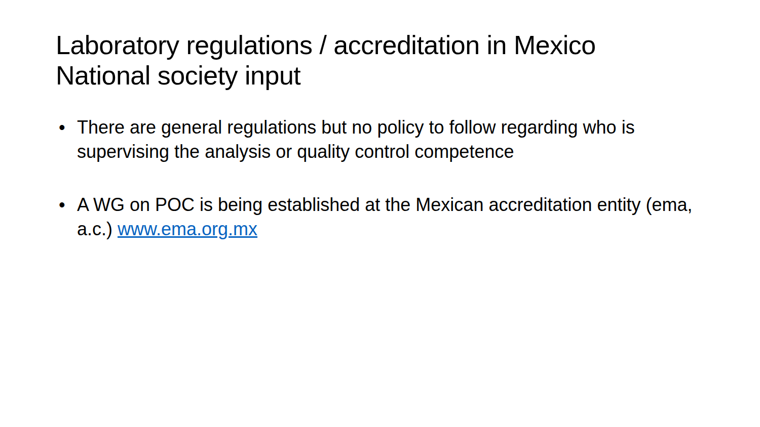Laboratory regulations / accreditation in Mexico
National society input
There are general regulations but no policy to follow regarding who is supervising the analysis or quality control competence
A WG on POC is being established at the Mexican accreditation entity (ema, a.c.) www.ema.org.mx